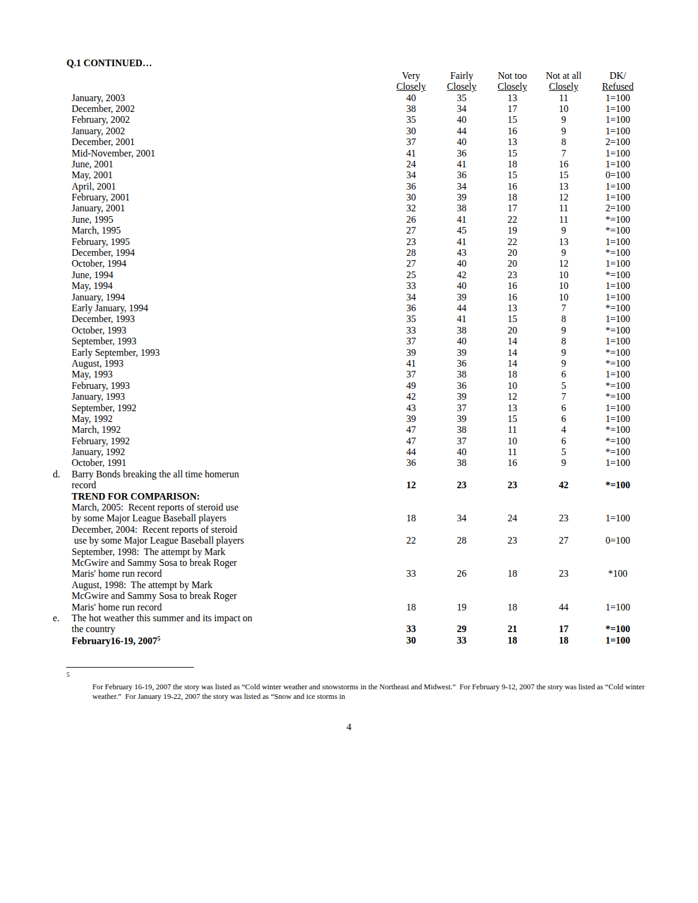Q.1 CONTINUED…
| | | Very | Fairly | Not too | Not at all | DK/ |
| --- | --- | --- | --- | --- | --- | --- |
| | | Closely | Closely | Closely | Closely | Refused |
| | January, 2003 | 40 | 35 | 13 | 11 | 1=100 |
| | December, 2002 | 38 | 34 | 17 | 10 | 1=100 |
| | February, 2002 | 35 | 40 | 15 | 9 | 1=100 |
| | January, 2002 | 30 | 44 | 16 | 9 | 1=100 |
| | December, 2001 | 37 | 40 | 13 | 8 | 2=100 |
| | Mid-November, 2001 | 41 | 36 | 15 | 7 | 1=100 |
| | June, 2001 | 24 | 41 | 18 | 16 | 1=100 |
| | May, 2001 | 34 | 36 | 15 | 15 | 0=100 |
| | April, 2001 | 36 | 34 | 16 | 13 | 1=100 |
| | February, 2001 | 30 | 39 | 18 | 12 | 1=100 |
| | January, 2001 | 32 | 38 | 17 | 11 | 2=100 |
| | June, 1995 | 26 | 41 | 22 | 11 | *=100 |
| | March, 1995 | 27 | 45 | 19 | 9 | *=100 |
| | February, 1995 | 23 | 41 | 22 | 13 | 1=100 |
| | December, 1994 | 28 | 43 | 20 | 9 | *=100 |
| | October, 1994 | 27 | 40 | 20 | 12 | 1=100 |
| | June, 1994 | 25 | 42 | 23 | 10 | *=100 |
| | May, 1994 | 33 | 40 | 16 | 10 | 1=100 |
| | January, 1994 | 34 | 39 | 16 | 10 | 1=100 |
| | Early January, 1994 | 36 | 44 | 13 | 7 | *=100 |
| | December, 1993 | 35 | 41 | 15 | 8 | 1=100 |
| | October, 1993 | 33 | 38 | 20 | 9 | *=100 |
| | September, 1993 | 37 | 40 | 14 | 8 | 1=100 |
| | Early September, 1993 | 39 | 39 | 14 | 9 | *=100 |
| | August, 1993 | 41 | 36 | 14 | 9 | *=100 |
| | May, 1993 | 37 | 38 | 18 | 6 | 1=100 |
| | February, 1993 | 49 | 36 | 10 | 5 | *=100 |
| | January, 1993 | 42 | 39 | 12 | 7 | *=100 |
| | September, 1992 | 43 | 37 | 13 | 6 | 1=100 |
| | May, 1992 | 39 | 39 | 15 | 6 | 1=100 |
| | March, 1992 | 47 | 38 | 11 | 4 | *=100 |
| | February, 1992 | 47 | 37 | 10 | 6 | *=100 |
| | January, 1992 | 44 | 40 | 11 | 5 | *=100 |
| | October, 1991 | 36 | 38 | 16 | 9 | 1=100 |
| d. | Barry Bonds breaking the all time homerun | | | | | |
| | record | 12 | 23 | 23 | 42 | *=100 |
| | TREND FOR COMPARISON: | | | | | |
| | March, 2005: Recent reports of steroid use | | | | | |
| | by some Major League Baseball players | 18 | 34 | 24 | 23 | 1=100 |
| | December, 2004: Recent reports of steroid | | | | | |
| | use by some Major League Baseball players | 22 | 28 | 23 | 27 | 0=100 |
| | September, 1998: The attempt by Mark | | | | | |
| | McGwire and Sammy Sosa to break Roger | | | | | |
| | Maris' home run record | 33 | 26 | 18 | 23 | *100 |
| | August, 1998: The attempt by Mark | | | | | |
| | McGwire and Sammy Sosa to break Roger | | | | | |
| | Maris' home run record | 18 | 19 | 18 | 44 | 1=100 |
| e. | The hot weather this summer and its impact on | | | | | |
| | the country | 33 | 29 | 21 | 17 | *=100 |
| | February16-19, 2007 5 | 30 | 33 | 18 | 18 | 1=100 |
5
For February 16-19, 2007 the story was listed as “Cold winter weather and snowstorms in the Northeast and Midwest.” For February 9-12, 2007 the story was listed as “Cold winter weather.” For January 19-22, 2007 the story was listed as “Snow and ice storms in
4